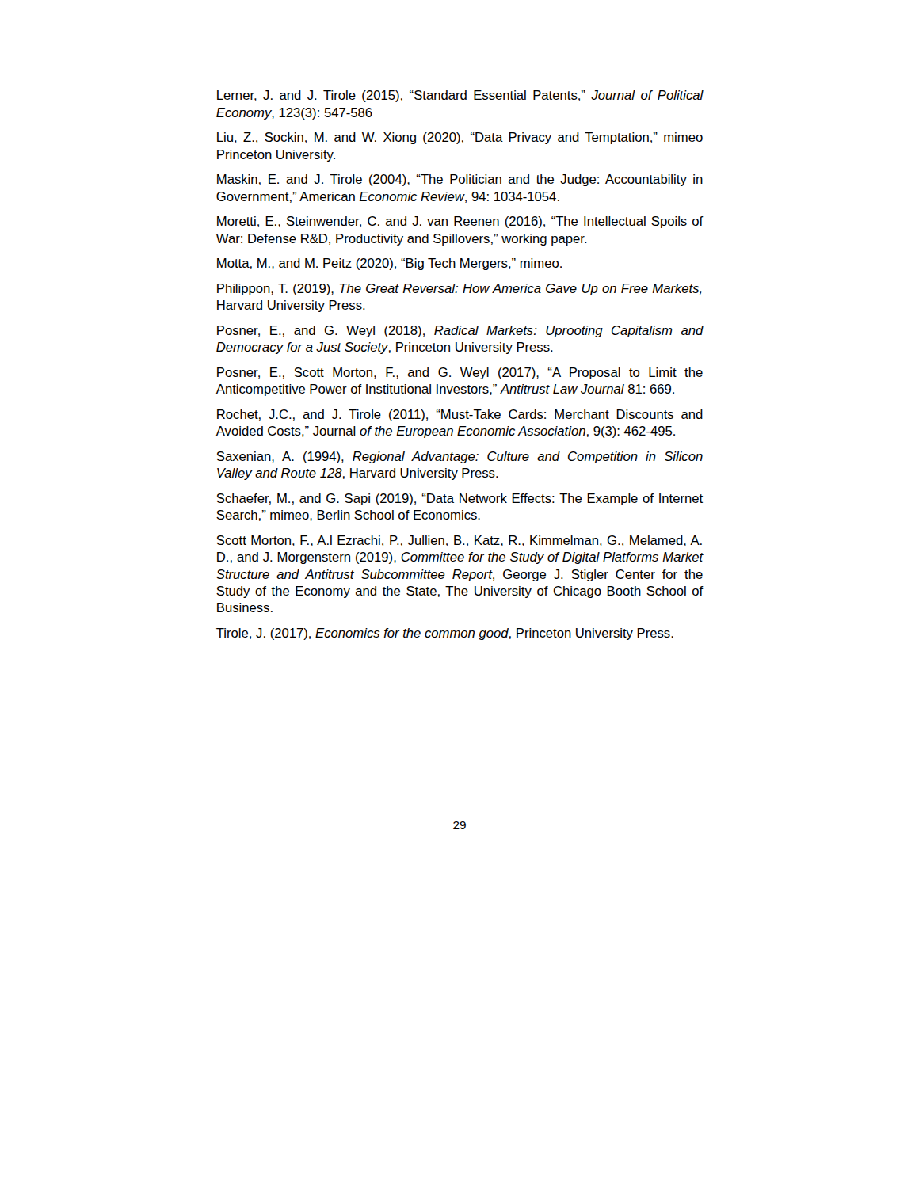Lerner, J. and J. Tirole (2015), “Standard Essential Patents,” Journal of Political Economy, 123(3): 547-586
Liu, Z., Sockin, M. and W. Xiong (2020), “Data Privacy and Temptation,” mimeo Princeton University.
Maskin, E. and J. Tirole (2004), “The Politician and the Judge: Accountability in Government,” American Economic Review, 94: 1034-1054.
Moretti, E., Steinwender, C. and J. van Reenen (2016), “The Intellectual Spoils of War: Defense R&D, Productivity and Spillovers,” working paper.
Motta, M., and M. Peitz (2020), “Big Tech Mergers,” mimeo.
Philippon, T. (2019), The Great Reversal: How America Gave Up on Free Markets, Harvard University Press.
Posner, E., and G. Weyl (2018), Radical Markets: Uprooting Capitalism and Democracy for a Just Society, Princeton University Press.
Posner, E., Scott Morton, F., and G. Weyl (2017), “A Proposal to Limit the Anticompetitive Power of Institutional Investors,” Antitrust Law Journal 81: 669.
Rochet, J.C., and J. Tirole (2011), “Must-Take Cards: Merchant Discounts and Avoided Costs,” Journal of the European Economic Association, 9(3): 462-495.
Saxenian, A. (1994), Regional Advantage: Culture and Competition in Silicon Valley and Route 128, Harvard University Press.
Schaefer, M., and G. Sapi (2019), “Data Network Effects: The Example of Internet Search,” mimeo, Berlin School of Economics.
Scott Morton, F., A.l Ezrachi, P., Jullien, B., Katz, R., Kimmelman, G., Melamed, A. D., and J. Morgenstern (2019), Committee for the Study of Digital Platforms Market Structure and Antitrust Subcommittee Report, George J. Stigler Center for the Study of the Economy and the State, The University of Chicago Booth School of Business.
Tirole, J. (2017), Economics for the common good, Princeton University Press.
29